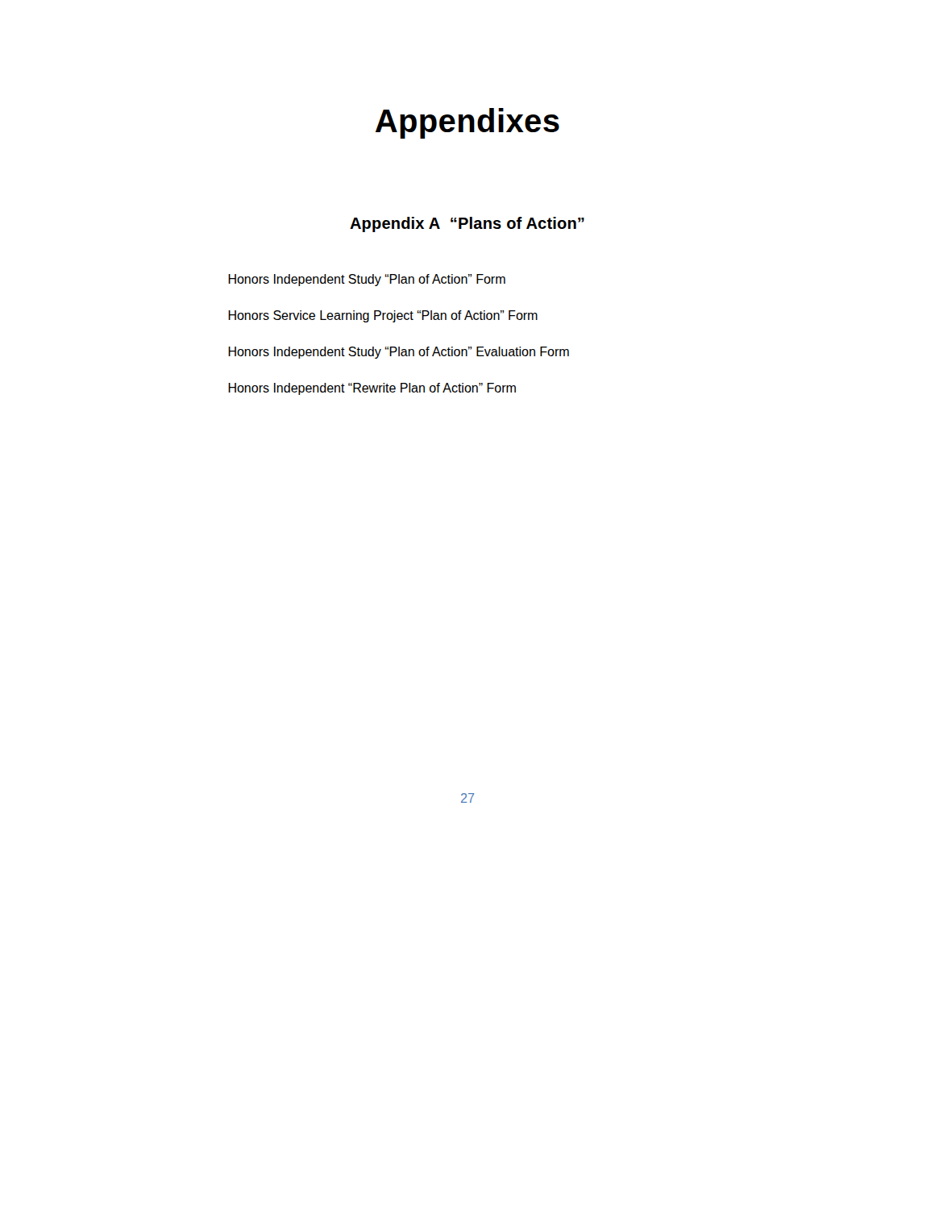Appendixes
Appendix A “Plans of Action”
Honors Independent Study “Plan of Action” Form
Honors Service Learning Project “Plan of Action” Form
Honors Independent Study “Plan of Action” Evaluation Form
Honors Independent “Rewrite Plan of Action” Form
27